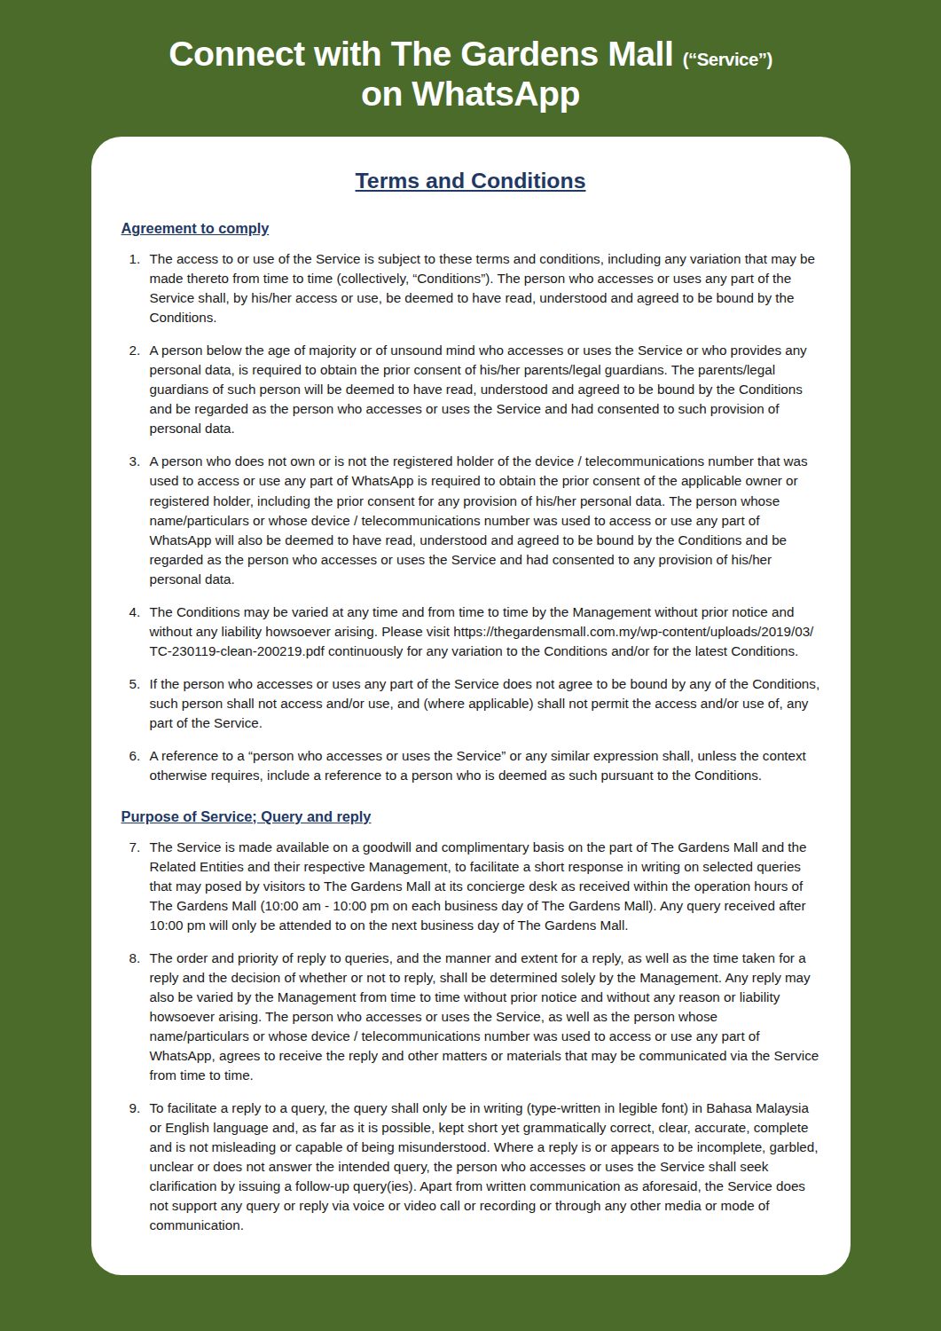Connect with The Gardens Mall (“Service”)
on WhatsApp
Terms and Conditions
Agreement to comply
The access to or use of the Service is subject to these terms and conditions, including any variation that may be made thereto from time to time (collectively, “Conditions”). The person who accesses or uses any part of the Service shall, by his/her access or use, be deemed to have read, understood and agreed to be bound by the Conditions.
A person below the age of majority or of unsound mind who accesses or uses the Service or who provides any personal data, is required to obtain the prior consent of his/her parents/legal guardians. The parents/legal guardians of such person will be deemed to have read, understood and agreed to be bound by the Conditions and be regarded as the person who accesses or uses the Service and had consented to such provision of personal data.
A person who does not own or is not the registered holder of the device / telecommunications number that was used to access or use any part of WhatsApp is required to obtain the prior consent of the applicable owner or registered holder, including the prior consent for any provision of his/her personal data. The person whose name/particulars or whose device / telecommunications number was used to access or use any part of WhatsApp will also be deemed to have read, understood and agreed to be bound by the Conditions and be regarded as the person who accesses or uses the Service and had consented to any provision of his/her personal data.
The Conditions may be varied at any time and from time to time by the Management without prior notice and without any liability howsoever arising. Please visit https://thegardensmall.com.my/wp-content/uploads/2019/03/TC-230119-clean-200219.pdf continuously for any variation to the Conditions and/or for the latest Conditions.
If the person who accesses or uses any part of the Service does not agree to be bound by any of the Conditions, such person shall not access and/or use, and (where applicable) shall not permit the access and/or use of, any part of the Service.
A reference to a “person who accesses or uses the Service” or any similar expression shall, unless the context otherwise requires, include a reference to a person who is deemed as such pursuant to the Conditions.
Purpose of Service; Query and reply
The Service is made available on a goodwill and complimentary basis on the part of The Gardens Mall and the Related Entities and their respective Management, to facilitate a short response in writing on selected queries that may posed by visitors to The Gardens Mall at its concierge desk as received within the operation hours of The Gardens Mall (10:00 am - 10:00 pm on each business day of The Gardens Mall). Any query received after 10:00 pm will only be attended to on the next business day of The Gardens Mall.
The order and priority of reply to queries, and the manner and extent for a reply, as well as the time taken for a reply and the decision of whether or not to reply, shall be determined solely by the Management. Any reply may also be varied by the Management from time to time without prior notice and without any reason or liability howsoever arising. The person who accesses or uses the Service, as well as the person whose name/particulars or whose device / telecommunications number was used to access or use any part of WhatsApp, agrees to receive the reply and other matters or materials that may be communicated via the Service from time to time.
To facilitate a reply to a query, the query shall only be in writing (type-written in legible font) in Bahasa Malaysia or English language and, as far as it is possible, kept short yet grammatically correct, clear, accurate, complete and is not misleading or capable of being misunderstood. Where a reply is or appears to be incomplete, garbled, unclear or does not answer the intended query, the person who accesses or uses the Service shall seek clarification by issuing a follow-up query(ies). Apart from written communication as aforesaid, the Service does not support any query or reply via voice or video call or recording or through any other media or mode of communication.